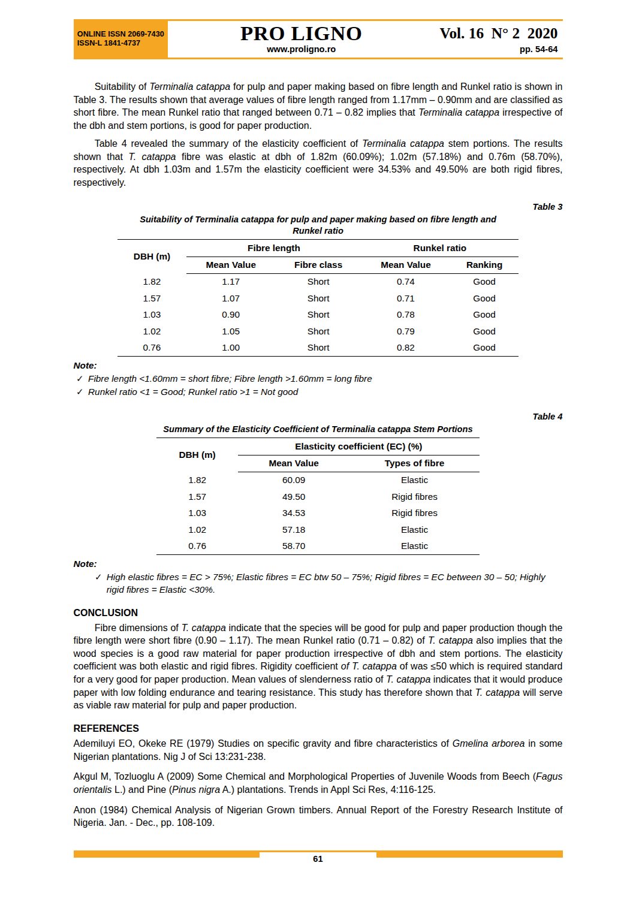ONLINE ISSN 2069-7430 ISSN-L 1841-4737
PRO LIGNO
www.proligno.ro
Vol. 16 N° 2 2020
pp. 54-64
Suitability of Terminalia catappa for pulp and paper making based on fibre length and Runkel ratio is shown in Table 3. The results shown that average values of fibre length ranged from 1.17mm – 0.90mm and are classified as short fibre. The mean Runkel ratio that ranged between 0.71 – 0.82 implies that Terminalia catappa irrespective of the dbh and stem portions, is good for paper production.
Table 4 revealed the summary of the elasticity coefficient of Terminalia catappa stem portions. The results shown that T. catappa fibre was elastic at dbh of 1.82m (60.09%); 1.02m (57.18%) and 0.76m (58.70%), respectively. At dbh 1.03m and 1.57m the elasticity coefficient were 34.53% and 49.50% are both rigid fibres, respectively.
Table 3
Suitability of Terminalia catappa for pulp and paper making based on fibre length and Runkel ratio
| DBH (m) | Fibre length | Runkel ratio |
| --- | --- | --- |
| Mean Value | Fibre class | Mean Value | Ranking |
| 1.82 | 1.17 | Short | 0.74 | Good |
| 1.57 | 1.07 | Short | 0.71 | Good |
| 1.03 | 0.90 | Short | 0.78 | Good |
| 1.02 | 1.05 | Short | 0.79 | Good |
| 0.76 | 1.00 | Short | 0.82 | Good |
Note:
Fibre length <1.60mm = short fibre; Fibre length >1.60mm = long fibre
Runkel ratio <1 = Good; Runkel ratio >1 = Not good
Table 4
Summary of the Elasticity Coefficient of Terminalia catappa Stem Portions
| DBH (m) | Elasticity coefficient (EC) (%) |
| --- | --- |
| Mean Value | Types of fibre |
| 1.82 | 60.09 | Elastic |
| 1.57 | 49.50 | Rigid fibres |
| 1.03 | 34.53 | Rigid fibres |
| 1.02 | 57.18 | Elastic |
| 0.76 | 58.70 | Elastic |
Note:
High elastic fibres = EC > 75%; Elastic fibres = EC btw 50 – 75%; Rigid fibres = EC between 30 – 50; Highly rigid fibres = Elastic <30%.
Conclusion
Fibre dimensions of T. catappa indicate that the species will be good for pulp and paper production though the fibre length were short fibre (0.90 – 1.17). The mean Runkel ratio (0.71 – 0.82) of T. catappa also implies that the wood species is a good raw material for paper production irrespective of dbh and stem portions. The elasticity coefficient was both elastic and rigid fibres. Rigidity coefficient of T. catappa of was ≤50 which is required standard for a very good for paper production. Mean values of slenderness ratio of T. catappa indicates that it would produce paper with low folding endurance and tearing resistance. This study has therefore shown that T. catappa will serve as viable raw material for pulp and paper production.
References
Ademiluyi EO, Okeke RE (1979) Studies on specific gravity and fibre characteristics of Gmelina arborea in some Nigerian plantations. Nig J of Sci 13:231-238.
Akgul M, Tozluoglu A (2009) Some Chemical and Morphological Properties of Juvenile Woods from Beech (Fagus orientalis L.) and Pine (Pinus nigra A.) plantations. Trends in Appl Sci Res, 4:116-125.
Anon (1984) Chemical Analysis of Nigerian Grown timbers. Annual Report of the Forestry Research Institute of Nigeria. Jan. - Dec., pp. 108-109.
61